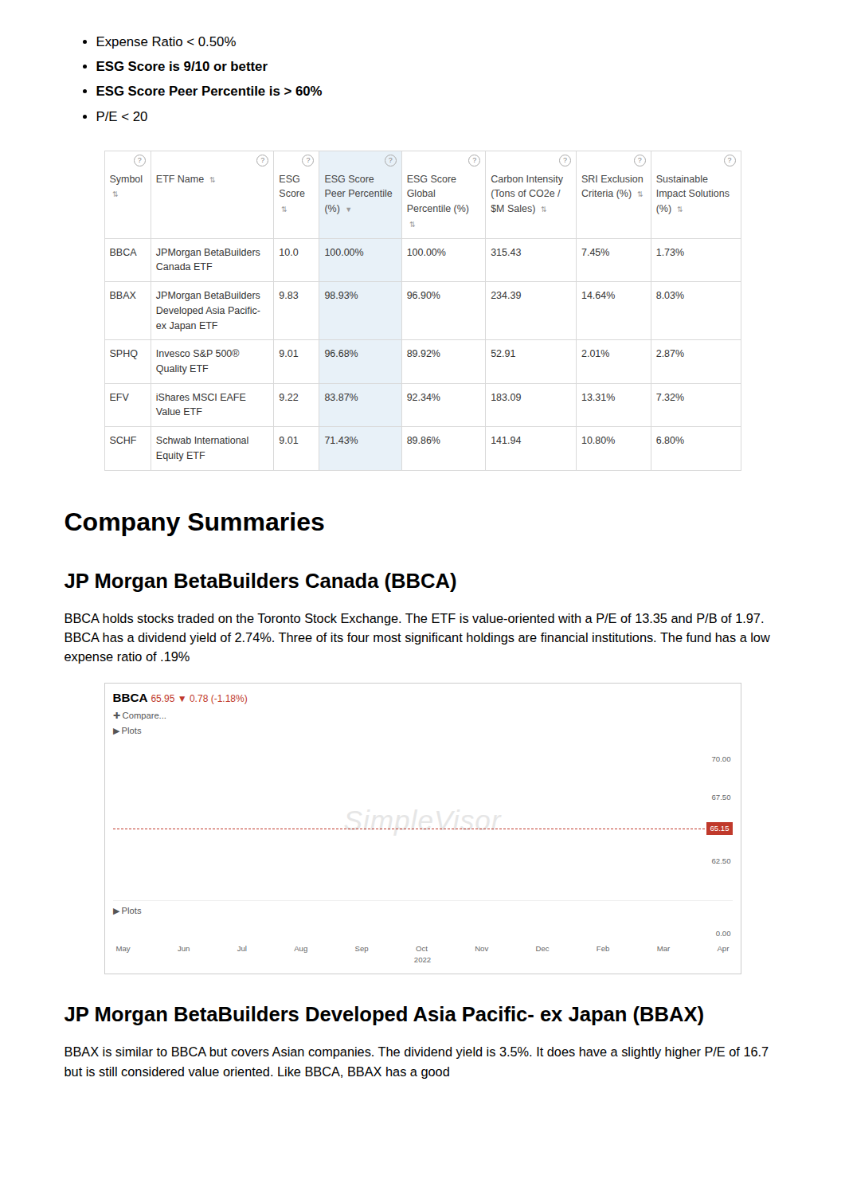Expense Ratio < 0.50%
ESG Score is 9/10 or better
ESG Score Peer Percentile is > 60%
P/E < 20
| Symbol ⇅ ? | ETF Name ⇅ ? | ESG Score ⇅ ? | ESG Score Peer Percentile (%) ▼ ? | ESG Score Global Percentile (%) ⇅ ? | Carbon Intensity (Tons of CO2e / $M Sales) ⇅ ? | SRI Exclusion Criteria (%) ⇅ ? | Sustainable Impact Solutions (%) ⇅ ? |
| --- | --- | --- | --- | --- | --- | --- | --- |
| BBCA | JPMorgan BetaBuilders Canada ETF | 10.0 | 100.00% | 100.00% | 315.43 | 7.45% | 1.73% |
| BBAX | JPMorgan BetaBuilders Developed Asia Pacific-ex Japan ETF | 9.83 | 98.93% | 96.90% | 234.39 | 14.64% | 8.03% |
| SPHQ | Invesco S&P 500® Quality ETF | 9.01 | 96.68% | 89.92% | 52.91 | 2.01% | 2.87% |
| EFV | iShares MSCI EAFE Value ETF | 9.22 | 83.87% | 92.34% | 183.09 | 13.31% | 7.32% |
| SCHF | Schwab International Equity ETF | 9.01 | 71.43% | 89.86% | 141.94 | 10.80% | 6.80% |
Company Summaries
JP Morgan BetaBuilders Canada (BBCA)
BBCA holds stocks traded on the Toronto Stock Exchange. The ETF is value-oriented with a P/E of 13.35 and P/B of 1.97. BBCA has a dividend yield of 2.74%. Three of its four most significant holdings are financial institutions. The fund has a low expense ratio of .19%
BBCA 65.95 ▼ 0.78 (-1.18%)
✚ Compare...
▶ Plots
SimpleVisor
65.15
70.00 67.50 62.50
▶ Plots
0.00
May Jun Jul Aug Sep Oct Nov Dec Feb Mar Apr
2022
JP Morgan BetaBuilders Developed Asia Pacific- ex Japan (BBAX)
BBAX is similar to BBCA but covers Asian companies. The dividend yield is 3.5%. It does have a slightly higher P/E of 16.7 but is still considered value oriented. Like BBCA, BBAX has a good